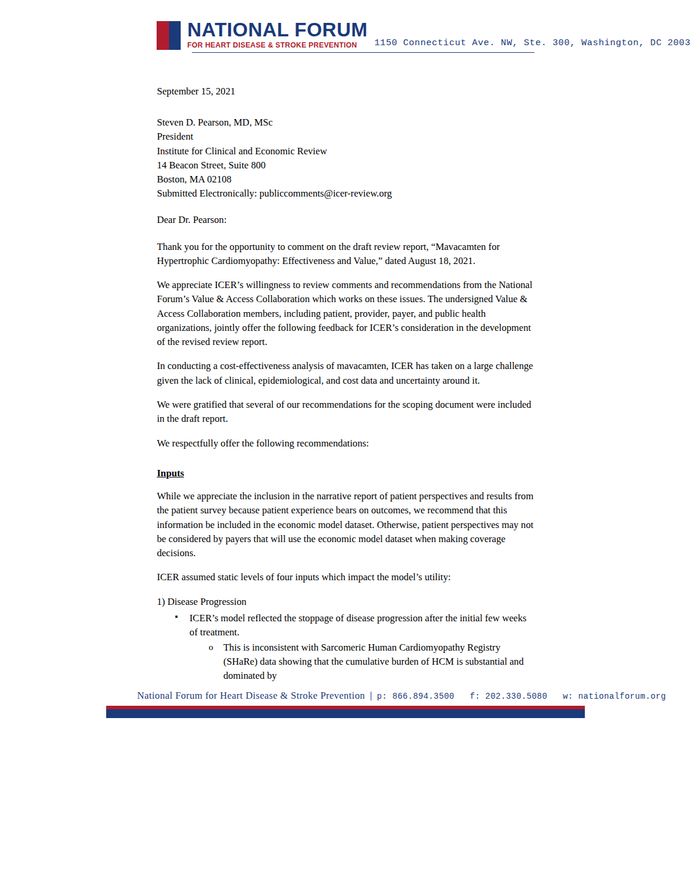NATIONAL FORUM
FOR HEART DISEASE & STROKE PREVENTION
1150 Connecticut Ave. NW, Ste. 300, Washington, DC 20036
September 15, 2021
Steven D. Pearson, MD, MSc
President
Institute for Clinical and Economic Review
14 Beacon Street, Suite 800
Boston, MA 02108
Submitted Electronically: publiccomments@icer-review.org
Dear Dr. Pearson:
Thank you for the opportunity to comment on the draft review report, “Mavacamten for Hypertrophic Cardiomyopathy: Effectiveness and Value,” dated August 18, 2021.
We appreciate ICER’s willingness to review comments and recommendations from the National Forum’s Value & Access Collaboration which works on these issues. The undersigned Value & Access Collaboration members, including patient, provider, payer, and public health organizations, jointly offer the following feedback for ICER’s consideration in the development of the revised review report.
In conducting a cost-effectiveness analysis of mavacamten, ICER has taken on a large challenge given the lack of clinical, epidemiological, and cost data and uncertainty around it.
We were gratified that several of our recommendations for the scoping document were included in the draft report.
We respectfully offer the following recommendations:
Inputs
While we appreciate the inclusion in the narrative report of patient perspectives and results from the patient survey because patient experience bears on outcomes, we recommend that this information be included in the economic model dataset. Otherwise, patient perspectives may not be considered by payers that will use the economic model dataset when making coverage decisions.
ICER assumed static levels of four inputs which impact the model’s utility:
1) Disease Progression
ICER’s model reflected the stoppage of disease progression after the initial few weeks of treatment.
This is inconsistent with Sarcomeric Human Cardiomyopathy Registry (SHaRe) data showing that the cumulative burden of HCM is substantial and dominated by
National Forum for Heart Disease & Stroke Prevention
p: 866.894.3500 f: 202.330.5080 w: nationalforum.org